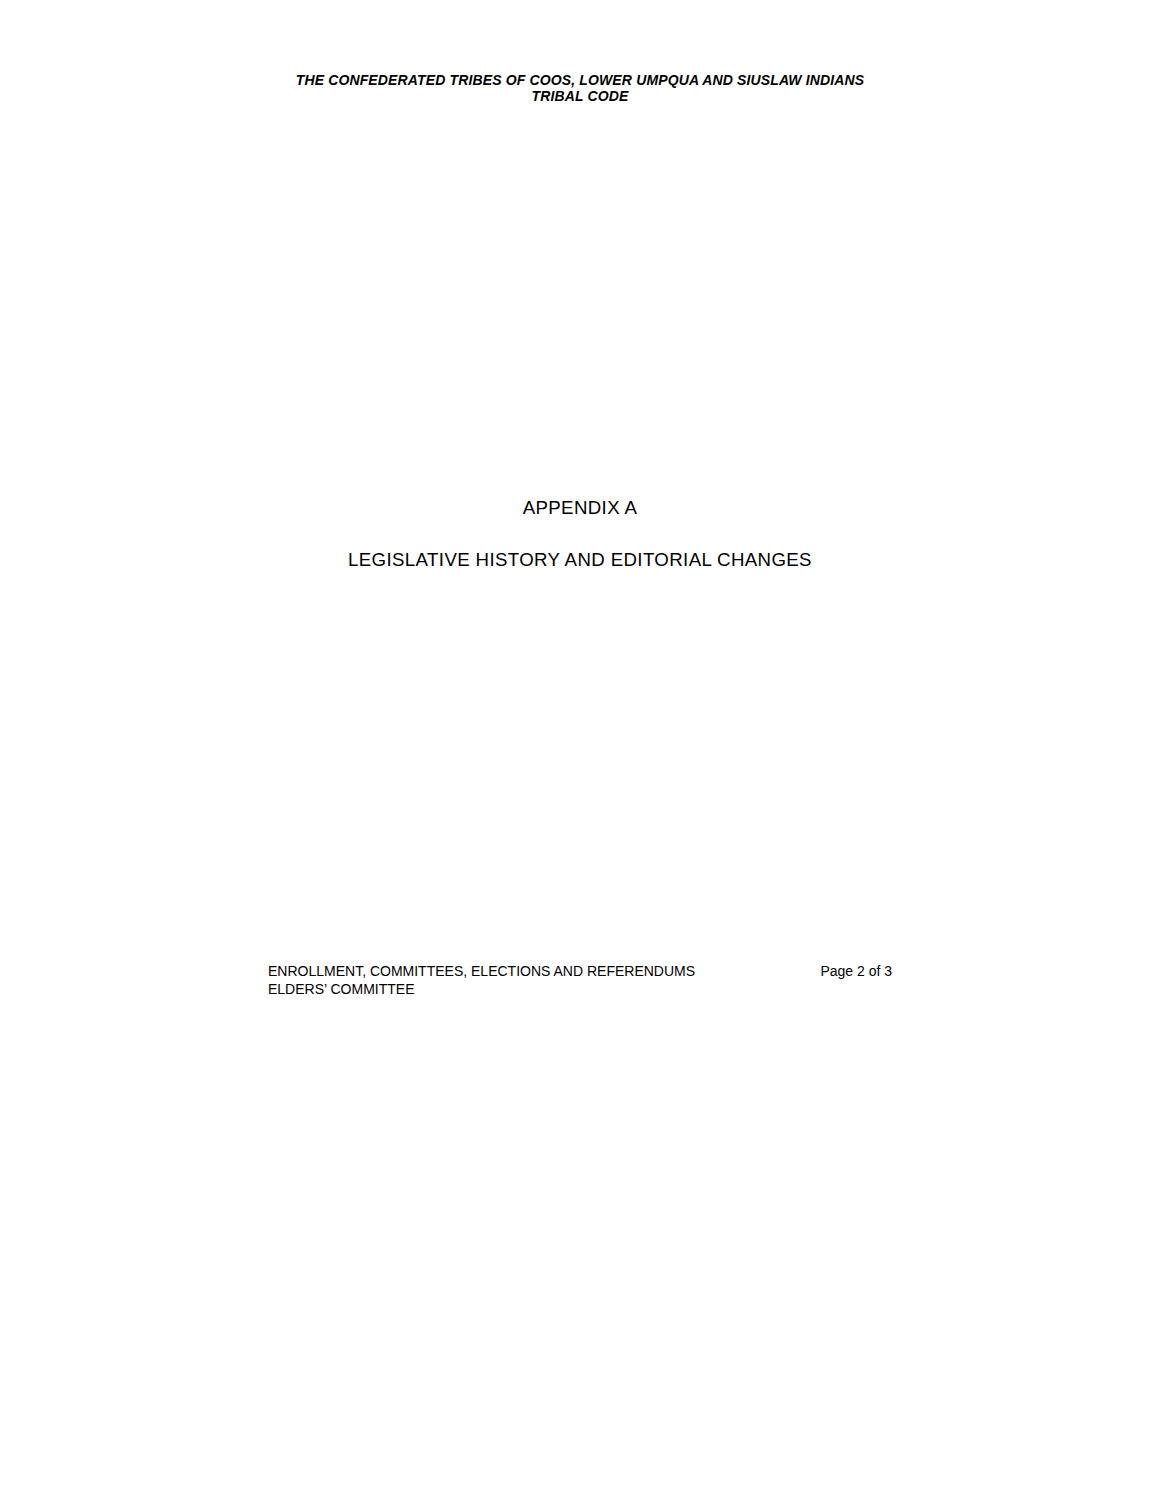THE CONFEDERATED TRIBES OF COOS, LOWER UMPQUA AND SIUSLAW INDIANS TRIBAL CODE
APPENDIX A
LEGISLATIVE HISTORY AND EDITORIAL CHANGES
ENROLLMENT, COMMITTEES, ELECTIONS AND REFERENDUMS
ELDERS’ COMMITTEE
Page 2 of 3